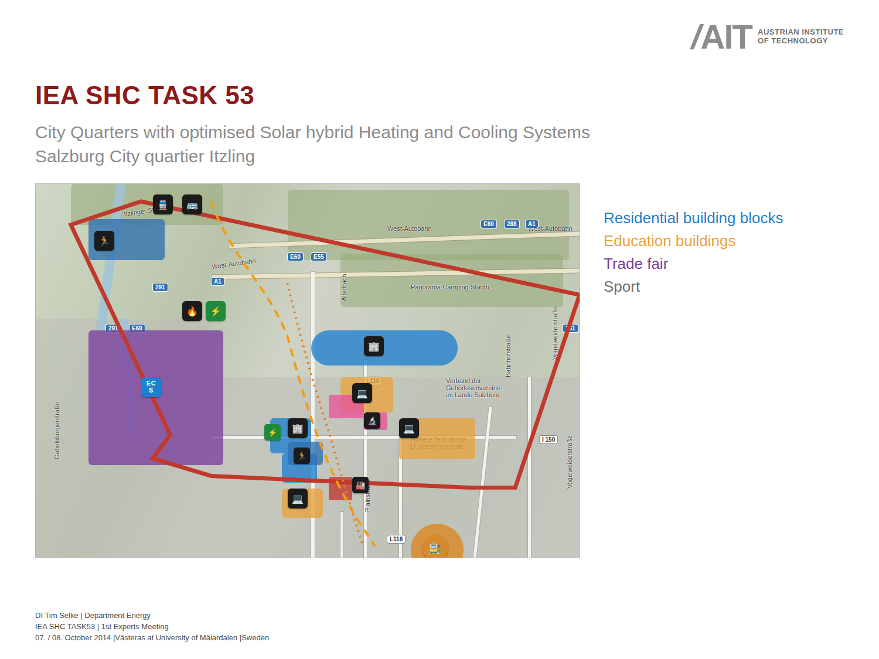/AIT
Austrian Institute of Technology
IEA SHC TASK 53
City Quarters with optimised Solar hybrid Heating and Cooling Systems Salzburg City quartier Itzling
Itzlinger Straße
West-Autobahn
West-Autobahn
West-Autobahn
Panorama-Camping-Stadtb…
Verband der
Gehörlosenvereine
im Lande Salzburg
Höhere Technische
Bundeslehranstalt
Bahnhofstraße
Vogelweiderstraße
Vogelweiderstraße
Plainstraße
Gabelsbergerstraße
Alterbach
288
A1
E60
E60
E55
A1
291
291
E60
261
L118
L118
I 150
🚆
🚌
🏃
🔥
⚡
EC S
🏢
💻
💻
🏢
⚡
🏃
💻
🔬
🏭
🚉
Residential building blocks
Education buildings
Trade fair
Sport
DI Tim Selke | Department Energy
IEA SHC TASK53 | 1st Experts Meeting
07. / 08. October 2014 |Västeras at University of Mälardalen |Sweden